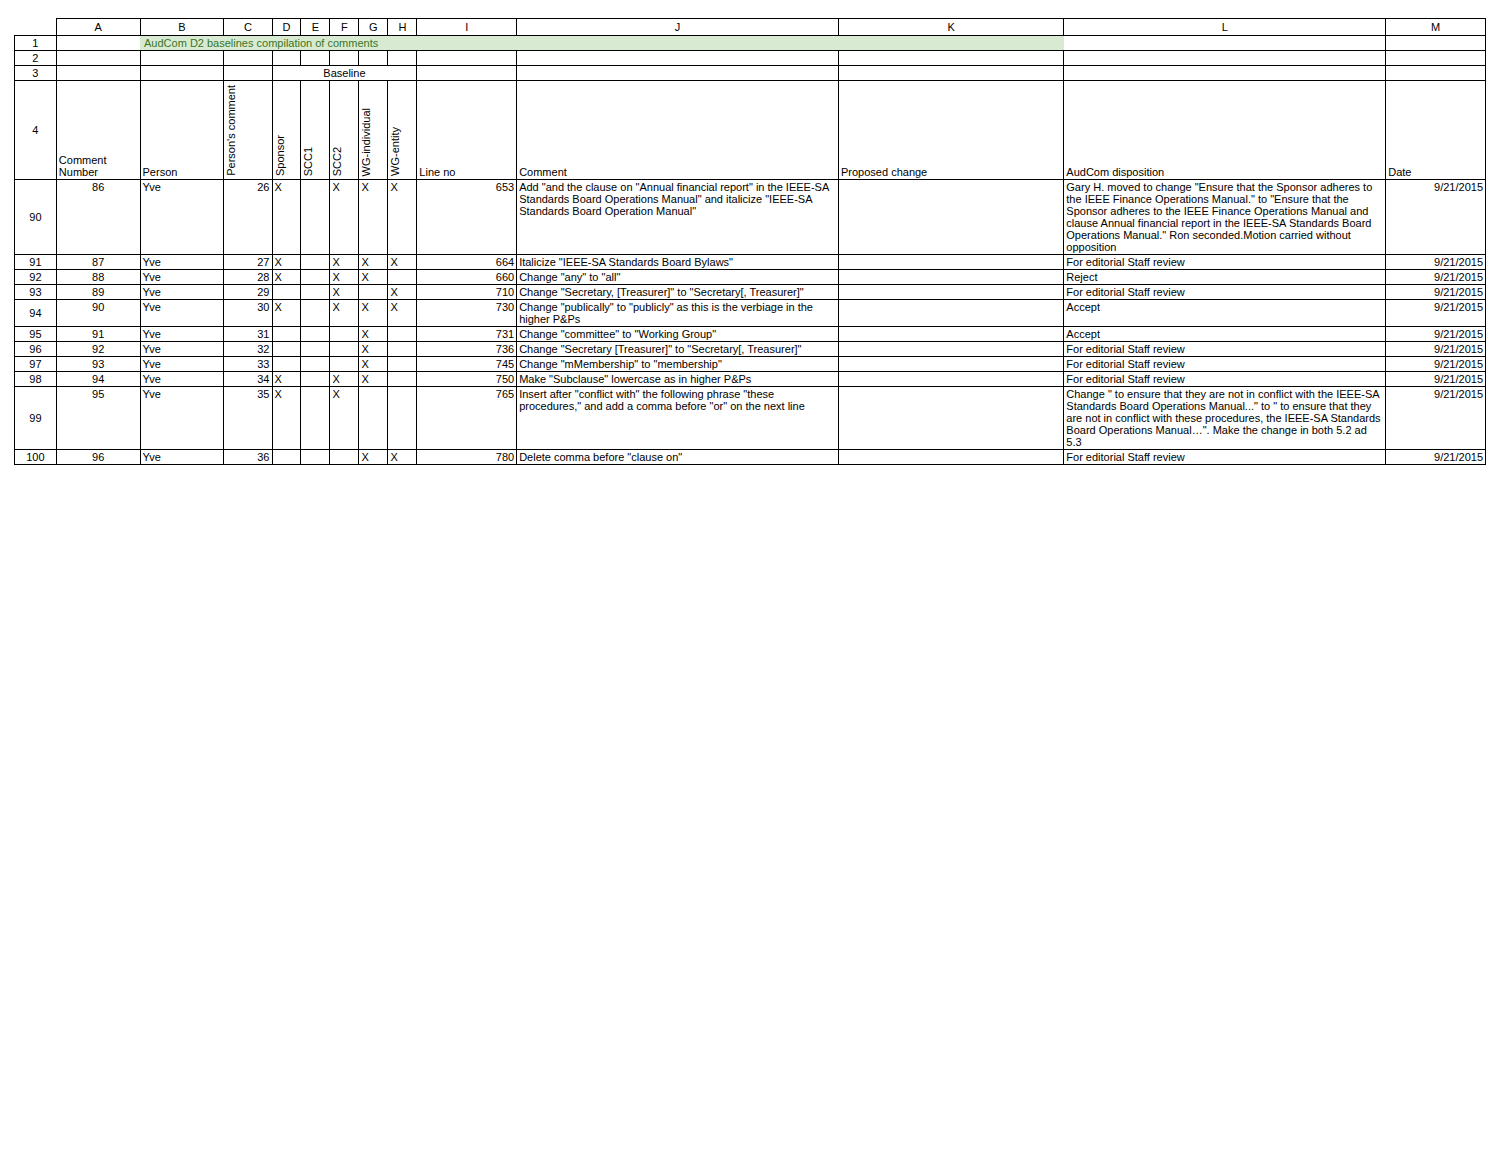| | A | B | C | D | E | F | G | H | I | J | K | L | M |
| 1 | | AudCom D2 baselines compilation of comments | | |
| 2 | | | | | | | | | | | | | |
| 3 | | | | Baseline | | | | | |
| 4 | Comment Number | Person | Person's comment | Sponsor | SCC1 | SCC2 | WG-individual | WG-entity | Line no | Comment | Proposed change | AudCom disposition | Date |
| 90 | 86 | Yve | 26 | X | | X | X | X | 653 | Add "and the clause on "Annual financial report" in the IEEE-SA Standards Board Operations Manual" and italicize "IEEE-SA Standards Board Operation Manual" | | Gary H. moved to change "Ensure that the Sponsor adheres to the IEEE Finance Operations Manual." to "Ensure that the Sponsor adheres to the IEEE Finance Operations Manual and clause Annual financial report in the IEEE-SA Standards Board Operations Manual." Ron seconded.Motion carried without opposition | 9/21/2015 |
| 91 | 87 | Yve | 27 | X | | X | X | X | 664 | Italicize "IEEE-SA Standards Board Bylaws" | | For editorial Staff review | 9/21/2015 |
| 92 | 88 | Yve | 28 | X | | X | X | | 660 | Change "any" to "all" | | Reject | 9/21/2015 |
| 93 | 89 | Yve | 29 | | | X | | X | 710 | Change "Secretary, [Treasurer]" to "Secretary[, Treasurer]" | | For editorial Staff review | 9/21/2015 |
| 94 | 90 | Yve | 30 | X | | X | X | X | 730 | Change "publically" to "publicly" as this is the verbiage in the higher P&Ps | | Accept | 9/21/2015 |
| 95 | 91 | Yve | 31 | | | | X | | 731 | Change "committee" to "Working Group" | | Accept | 9/21/2015 |
| 96 | 92 | Yve | 32 | | | | X | | 736 | Change "Secretary [Treasurer]" to "Secretary[, Treasurer]" | | For editorial Staff review | 9/21/2015 |
| 97 | 93 | Yve | 33 | | | | X | | 745 | Change "mMembership" to "membership" | | For editorial Staff review | 9/21/2015 |
| 98 | 94 | Yve | 34 | X | | X | X | | 750 | Make "Subclause" lowercase as in higher P&Ps | | For editorial Staff review | 9/21/2015 |
| 99 | 95 | Yve | 35 | X | | X | | | 765 | Insert after "conflict with" the following phrase "these procedures," and add a comma before "or" on the next line | | Change " to ensure that they are not in conflict with the IEEE-SA Standards Board Operations Manual..." to " to ensure that they are not in conflict with these procedures, the IEEE-SA Standards Board Operations Manual…". Make the change in both 5.2 ad 5.3 | 9/21/2015 |
| 100 | 96 | Yve | 36 | | | | X | X | 780 | Delete comma before "clause on" | | For editorial Staff review | 9/21/2015 |